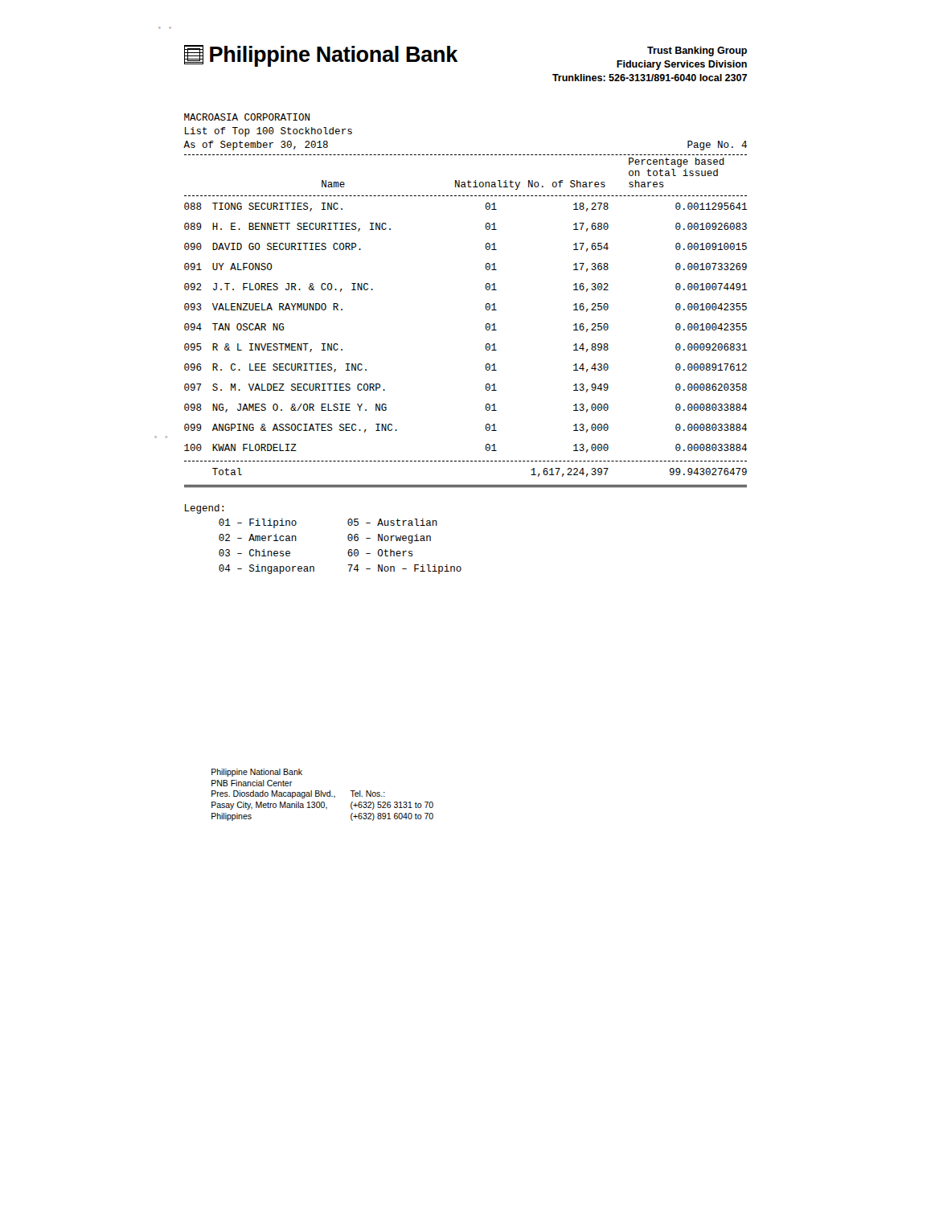• • • •
Philippine National Bank
Trust Banking Group
Fiduciary Services Division
Trunklines: 526-3131/891-6040 local 2307
MACROASIA CORPORATION
List of Top 100 Stockholders
As of September 30, 2018 Page No. 4
| | Name | Nationality | No. of Shares | Percentage based on total issued shares |
| --- | --- | --- | --- | --- |
| 088 | TIONG SECURITIES, INC. | 01 | 18,278 | 0.0011295641 |
| 089 | H. E. BENNETT SECURITIES, INC. | 01 | 17,680 | 0.0010926083 |
| 090 | DAVID GO SECURITIES CORP. | 01 | 17,654 | 0.0010910015 |
| 091 | UY ALFONSO | 01 | 17,368 | 0.0010733269 |
| 092 | J.T. FLORES JR. & CO., INC. | 01 | 16,302 | 0.0010074491 |
| 093 | VALENZUELA RAYMUNDO R. | 01 | 16,250 | 0.0010042355 |
| 094 | TAN OSCAR NG | 01 | 16,250 | 0.0010042355 |
| 095 | R & L INVESTMENT, INC. | 01 | 14,898 | 0.0009206831 |
| 096 | R. C. LEE SECURITIES, INC. | 01 | 14,430 | 0.0008917612 |
| 097 | S. M. VALDEZ SECURITIES CORP. | 01 | 13,949 | 0.0008620358 |
| 098 | NG, JAMES O. &/OR ELSIE Y. NG | 01 | 13,000 | 0.0008033884 |
| 099 | ANGPING & ASSOCIATES SEC., INC. | 01 | 13,000 | 0.0008033884 |
| 100 | KWAN FLORDELIZ | 01 | 13,000 | 0.0008033884 |
| | Total | | 1,617,224,397 | 99.9430276479 |
Legend:
| 01 – Filipino | 05 – Australian |
| 02 – American | 06 – Norwegian |
| 03 – Chinese | 60 – Others |
| 04 – Singaporean | 74 – Non – Filipino |
Philippine National Bank
PNB Financial Center
Pres. Diosdado Macapagal Blvd.,
Pasay City, Metro Manila 1300,
Philippines
Tel. Nos.:
(+632) 526 3131 to 70
(+632) 891 6040 to 70